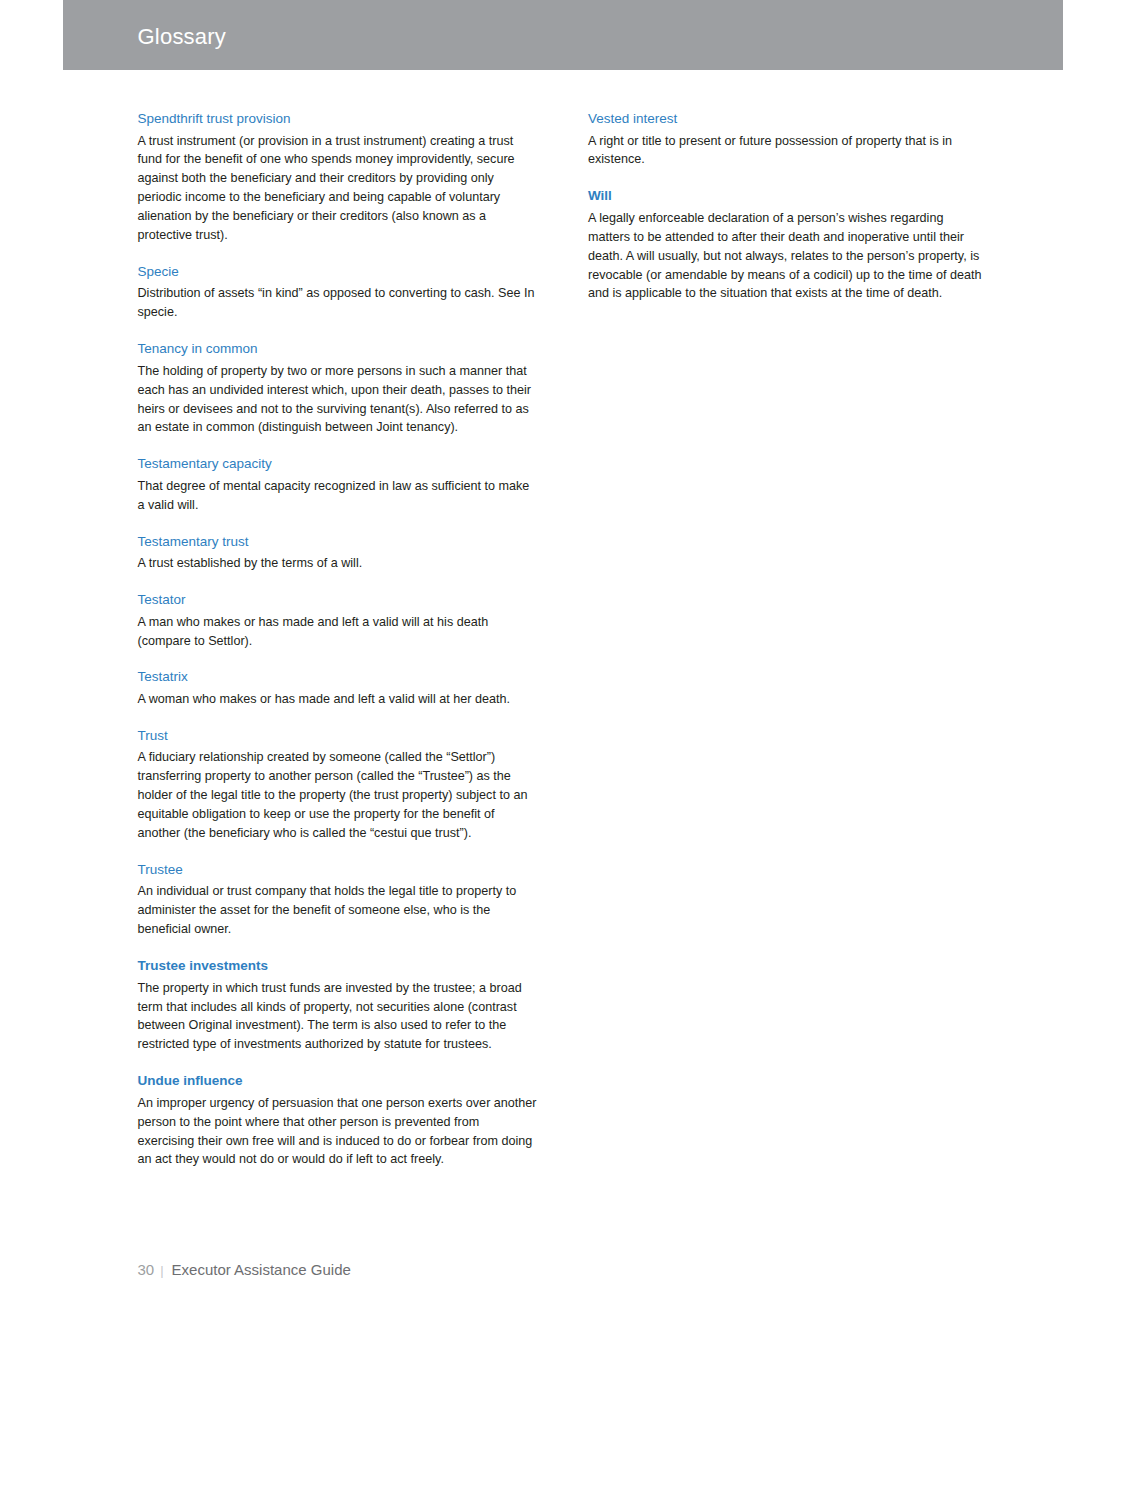Glossary
Spendthrift trust provision
A trust instrument (or provision in a trust instrument) creating a trust fund for the benefit of one who spends money improvidently, secure against both the beneficiary and their creditors by providing only periodic income to the beneficiary and being capable of voluntary alienation by the beneficiary or their creditors (also known as a protective trust).
Specie
Distribution of assets “in kind” as opposed to converting to cash. See In specie.
Tenancy in common
The holding of property by two or more persons in such a manner that each has an undivided interest which, upon their death, passes to their heirs or devisees and not to the surviving tenant(s). Also referred to as an estate in common (distinguish between Joint tenancy).
Testamentary capacity
That degree of mental capacity recognized in law as sufficient to make a valid will.
Testamentary trust
A trust established by the terms of a will.
Testator
A man who makes or has made and left a valid will at his death (compare to Settlor).
Testatrix
A woman who makes or has made and left a valid will at her death.
Trust
A fiduciary relationship created by someone (called the “Settlor”) transferring property to another person (called the “Trustee”) as the holder of the legal title to the property (the trust property) subject to an equitable obligation to keep or use the property for the benefit of another (the beneficiary who is called the “cestui que trust”).
Trustee
An individual or trust company that holds the legal title to property to administer the asset for the benefit of someone else, who is the beneficial owner.
Trustee investments
The property in which trust funds are invested by the trustee; a broad term that includes all kinds of property, not securities alone (contrast between Original investment). The term is also used to refer to the restricted type of investments authorized by statute for trustees.
Undue influence
An improper urgency of persuasion that one person exerts over another person to the point where that other person is prevented from exercising their own free will and is induced to do or forbear from doing an act they would not do or would do if left to act freely.
Vested interest
A right or title to present or future possession of property that is in existence.
Will
A legally enforceable declaration of a person’s wishes regarding matters to be attended to after their death and inoperative until their death. A will usually, but not always, relates to the person’s property, is revocable (or amendable by means of a codicil) up to the time of death and is applicable to the situation that exists at the time of death.
30|Executor Assistance Guide